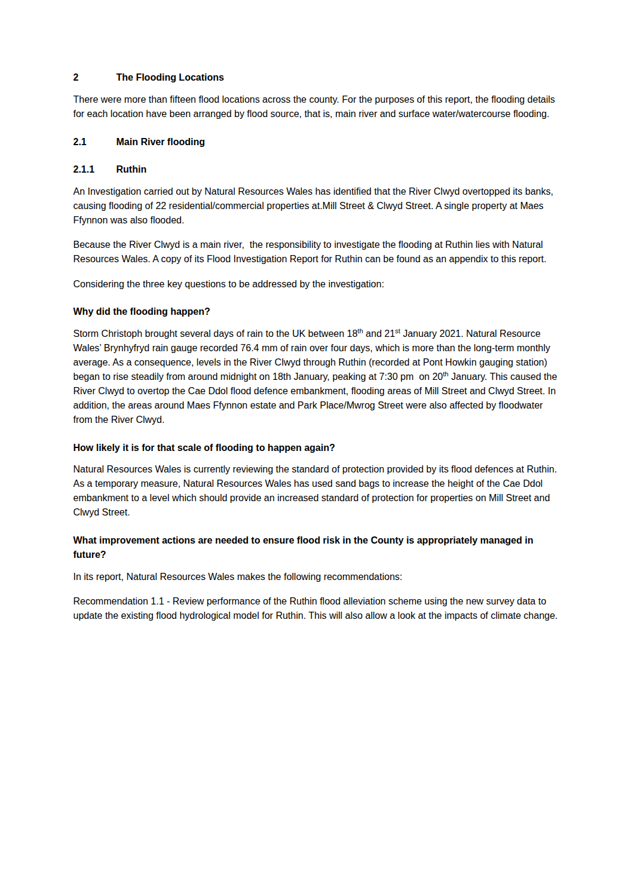2 The Flooding Locations
There were more than fifteen flood locations across the county. For the purposes of this report, the flooding details for each location have been arranged by flood source, that is, main river and surface water/watercourse flooding.
2.1 Main River flooding
2.1.1 Ruthin
An Investigation carried out by Natural Resources Wales has identified that the River Clwyd overtopped its banks, causing flooding of 22 residential/commercial properties at.Mill Street & Clwyd Street. A single property at Maes Ffynnon was also flooded.
Because the River Clwyd is a main river, the responsibility to investigate the flooding at Ruthin lies with Natural Resources Wales. A copy of its Flood Investigation Report for Ruthin can be found as an appendix to this report.
Considering the three key questions to be addressed by the investigation:
Why did the flooding happen?
Storm Christoph brought several days of rain to the UK between 18th and 21st January 2021. Natural Resource Wales’ Brynhyfryd rain gauge recorded 76.4 mm of rain over four days, which is more than the long-term monthly average. As a consequence, levels in the River Clwyd through Ruthin (recorded at Pont Howkin gauging station) began to rise steadily from around midnight on 18th January, peaking at 7:30 pm on 20th January. This caused the River Clwyd to overtop the Cae Ddol flood defence embankment, flooding areas of Mill Street and Clwyd Street. In addition, the areas around Maes Ffynnon estate and Park Place/Mwrog Street were also affected by floodwater from the River Clwyd.
How likely it is for that scale of flooding to happen again?
Natural Resources Wales is currently reviewing the standard of protection provided by its flood defences at Ruthin. As a temporary measure, Natural Resources Wales has used sand bags to increase the height of the Cae Ddol embankment to a level which should provide an increased standard of protection for properties on Mill Street and Clwyd Street.
What improvement actions are needed to ensure flood risk in the County is appropriately managed in future?
In its report, Natural Resources Wales makes the following recommendations:
Recommendation 1.1 - Review performance of the Ruthin flood alleviation scheme using the new survey data to update the existing flood hydrological model for Ruthin. This will also allow a look at the impacts of climate change.